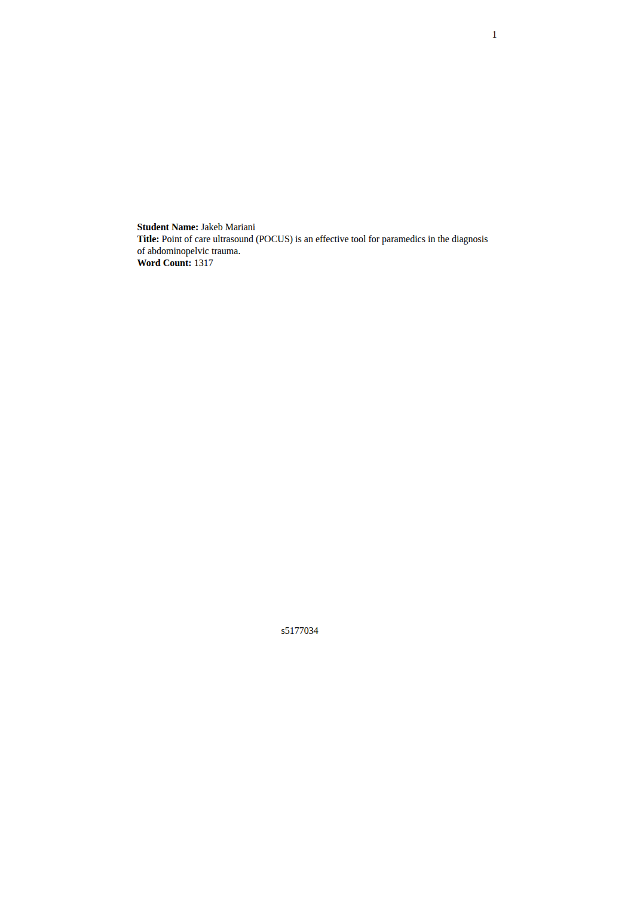1
Student Name: Jakeb Mariani
Title: Point of care ultrasound (POCUS) is an effective tool for paramedics in the diagnosis of abdominopelvic trauma.
Word Count: 1317
s5177034